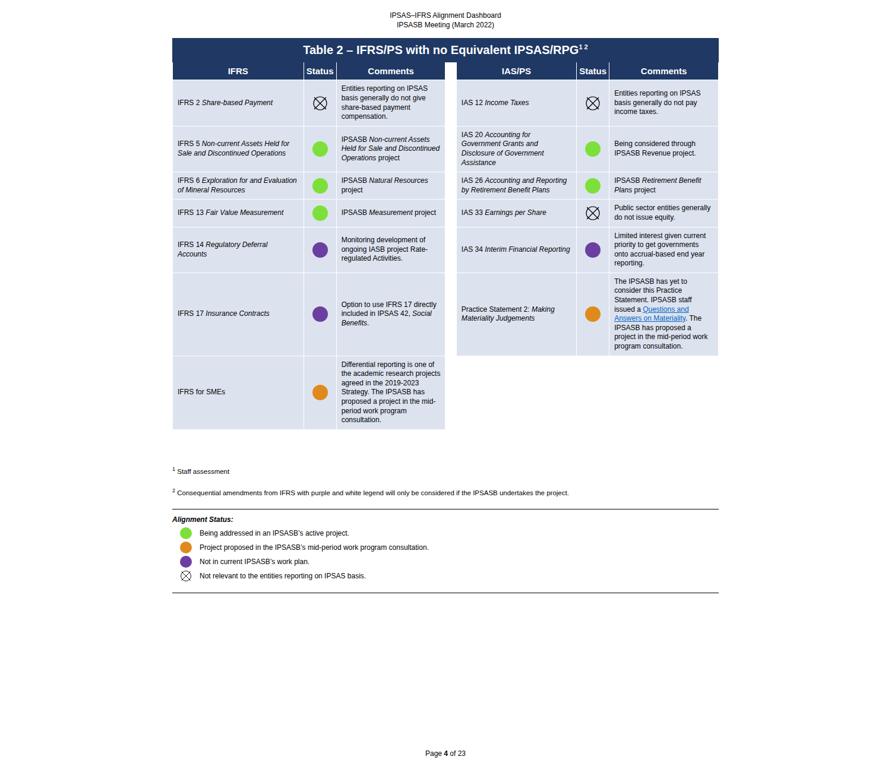IPSAS–IFRS Alignment Dashboard
IPSASB Meeting (March 2022)
| Table 2 – IFRS/PS with no Equivalent IPSAS/RPG 1 2 |
| IFRS | Status | Comments | | IAS/PS | Status | Comments |
| IFRS 2 Share-based Payment | | Entities reporting on IPSAS basis generally do not give share-based payment compensation. | | IAS 12 Income Taxes | | Entities reporting on IPSAS basis generally do not pay income taxes. |
| IFRS 5 Non-current Assets Held for Sale and Discontinued Operations | | IPSASB Non-current Assets Held for Sale and Discontinued Operations project | | IAS 20 Accounting for Government Grants and Disclosure of Government Assistance | | Being considered through IPSASB Revenue project. |
| IFRS 6 Exploration for and Evaluation of Mineral Resources | | IPSASB Natural Resources project | | IAS 26 Accounting and Reporting by Retirement Benefit Plans | | IPSASB Retirement Benefit Plans project |
| IFRS 13 Fair Value Measurement | | IPSASB Measurement project | | IAS 33 Earnings per Share | | Public sector entities generally do not issue equity. |
| IFRS 14 Regulatory Deferral Accounts | | Monitoring development of ongoing IASB project Rate-regulated Activities. | | IAS 34 Interim Financial Reporting | | Limited interest given current priority to get governments onto accrual-based end year reporting. |
| IFRS 17 Insurance Contracts | | Option to use IFRS 17 directly included in IPSAS 42, Social Benefits . | | Practice Statement 2: Making Materiality Judgements | | The IPSASB has yet to consider this Practice Statement. IPSASB staff issued a Questions and Answers on Materiality . The IPSASB has proposed a project in the mid-period work program consultation. |
| IFRS for SMEs | | Differential reporting is one of the academic research projects agreed in the 2019-2023 Strategy. The IPSASB has proposed a project in the mid-period work program consultation. | | | | |
1 Staff assessment
2 Consequential amendments from IFRS with purple and white legend will only be considered if the IPSASB undertakes the project.
Alignment Status:
Being addressed in an IPSASB’s active project.
Project proposed in the IPSASB’s mid-period work program consultation.
Not in current IPSASB’s work plan.
Not relevant to the entities reporting on IPSAS basis.
Page 4 of 23